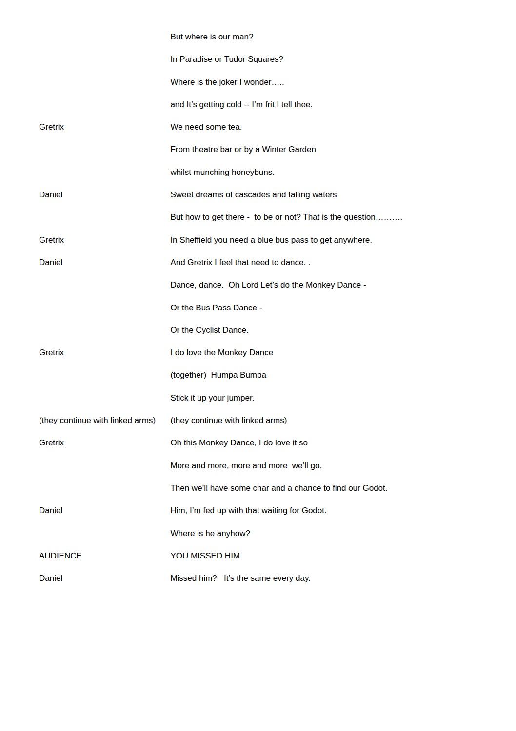| | But where is our man? |
| | In Paradise or Tudor Squares? |
| | Where is the joker I wonder….. |
| | and It’s getting cold -- I’m frit I tell thee. |
| Gretrix | We need some tea. |
| | From theatre bar or by a Winter Garden |
| | whilst munching honeybuns. |
| Daniel | Sweet dreams of cascades and falling waters |
| | But how to get there - to be or not? That is the question………. |
| Gretrix | In Sheffield you need a blue bus pass to get anywhere. |
| Daniel | And Gretrix I feel that need to dance. . |
| | Dance, dance. Oh Lord Let’s do the Monkey Dance - |
| | Or the Bus Pass Dance - |
| | Or the Cyclist Dance. |
| Gretrix | I do love the Monkey Dance |
| | (together) Humpa Bumpa |
| | Stick it up your jumper. |
| (they continue with linked arms) | (they continue with linked arms) |
| Gretrix | Oh this Monkey Dance, I do love it so |
| | More and more, more and more we’ll go. |
| | Then we’ll have some char and a chance to find our Godot. |
| Daniel | Him, I’m fed up with that waiting for Godot. |
| | Where is he anyhow? |
| AUDIENCE | YOU MISSED HIM. |
| Daniel | Missed him? It’s the same every day. |